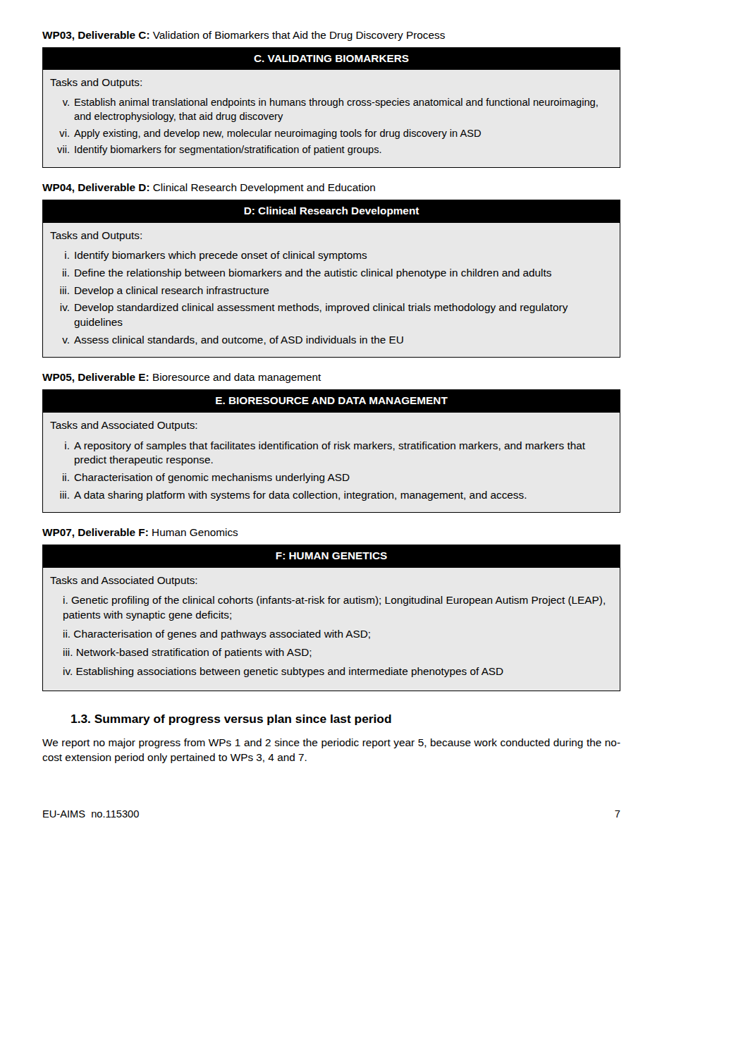WP03, Deliverable C: Validation of Biomarkers that Aid the Drug Discovery Process
| C. VALIDATING BIOMARKERS |
| --- |
| Tasks and Outputs: v. Establish animal translational endpoints in humans through cross-species anatomical and functional neuroimaging, and electrophysiology, that aid drug discovery vi. Apply existing, and develop new, molecular neuroimaging tools for drug discovery in ASD vii. Identify biomarkers for segmentation/stratification of patient groups. |
WP04, Deliverable D: Clinical Research Development and Education
| D: Clinical Research Development |
| --- |
| Tasks and Outputs: i. Identify biomarkers which precede onset of clinical symptoms ii. Define the relationship between biomarkers and the autistic clinical phenotype in children and adults iii. Develop a clinical research infrastructure iv. Develop standardized clinical assessment methods, improved clinical trials methodology and regulatory guidelines v. Assess clinical standards, and outcome, of ASD individuals in the EU |
WP05, Deliverable E: Bioresource and data management
| E. BIORESOURCE AND DATA MANAGEMENT |
| --- |
| Tasks and Associated Outputs: i. A repository of samples that facilitates identification of risk markers, stratification markers, and markers that predict therapeutic response. ii. Characterisation of genomic mechanisms underlying ASD iii. A data sharing platform with systems for data collection, integration, management, and access. |
WP07, Deliverable F: Human Genomics
| F: HUMAN GENETICS |
| --- |
| Tasks and Associated Outputs: i. Genetic profiling of the clinical cohorts (infants-at-risk for autism); Longitudinal European Autism Project (LEAP), patients with synaptic gene deficits; ii. Characterisation of genes and pathways associated with ASD; iii. Network-based stratification of patients with ASD; iv. Establishing associations between genetic subtypes and intermediate phenotypes of ASD |
1.3. Summary of progress versus plan since last period
We report no major progress from WPs 1 and 2 since the periodic report year 5, because work conducted during the no-cost extension period only pertained to WPs 3, 4 and 7.
EU-AIMS no.115300 7